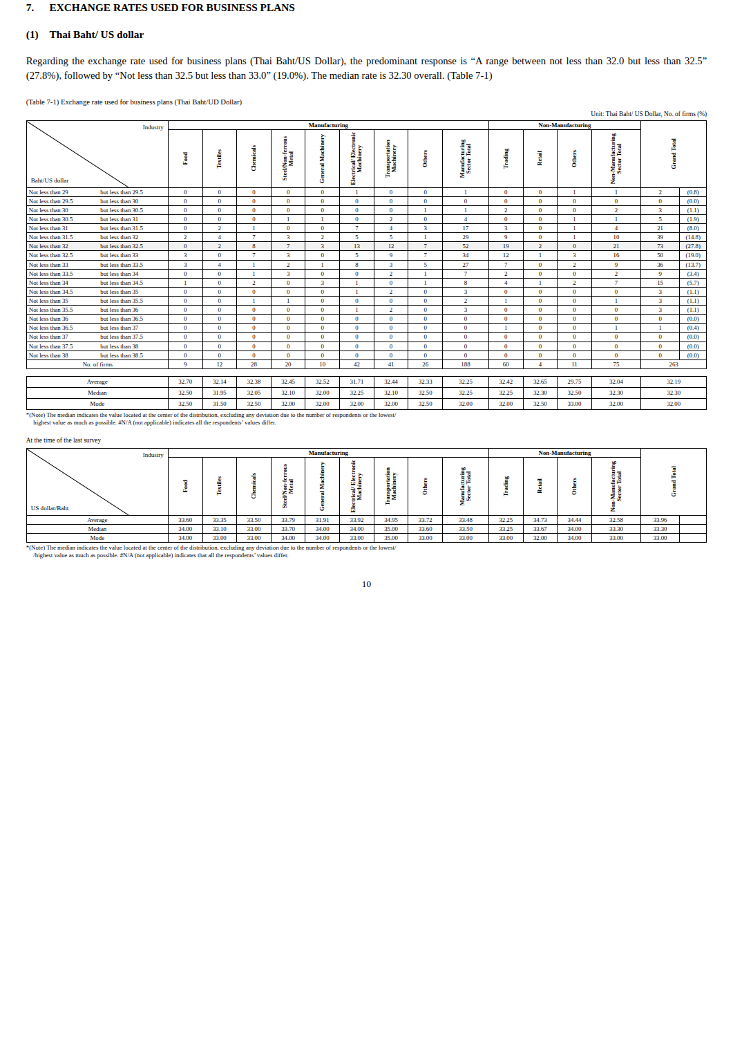7. EXCHANGE RATES USED FOR BUSINESS PLANS
(1) Thai Baht/ US dollar
Regarding the exchange rate used for business plans (Thai Baht/US Dollar), the predominant response is “A range between not less than 32.0 but less than 32.5” (27.8%), followed by “Not less than 32.5 but less than 33.0” (19.0%). The median rate is 32.30 overall. (Table 7-1)
(Table 7-1) Exchange rate used for business plans (Thai Baht/UD Dollar)
Unit: Thai Baht/ US Dollar, No. of firms (%)
| Industry Baht/US dollar | Manufacturing | Non-Manufacturing | Grand Total |
| --- | --- | --- | --- |
| Food | Textiles | Chemicals | Steel/Non-ferrous Metal | General Machinery | Electrical/ Electronic Machinery | Transportation Machinery | Others | Manufacturing Sector Total | Trading | Retail | Others | Non-Manufacturing Sector Total |
| Not less than 29 but less than 29.5 | 0 | 0 | 0 | 0 | 0 | 1 | 0 | 0 | 1 | 0 | 0 | 1 | 1 | 2 | (0.8) |
| Not less than 29.5 but less than 30 | 0 | 0 | 0 | 0 | 0 | 0 | 0 | 0 | 0 | 0 | 0 | 0 | 0 | 0 | (0.0) |
| Not less than 30 but less than 30.5 | 0 | 0 | 0 | 0 | 0 | 0 | 0 | 1 | 1 | 2 | 0 | 0 | 2 | 3 | (1.1) |
| Not less than 30.5 but less than 31 | 0 | 0 | 0 | 1 | 1 | 0 | 2 | 0 | 4 | 0 | 0 | 1 | 1 | 5 | (1.9) |
| Not less than 31 but less than 31.5 | 0 | 2 | 1 | 0 | 0 | 7 | 4 | 3 | 17 | 3 | 0 | 1 | 4 | 21 | (8.0) |
| Not less than 31.5 but less than 32 | 2 | 4 | 7 | 3 | 2 | 5 | 5 | 1 | 29 | 9 | 0 | 1 | 10 | 39 | (14.8) |
| Not less than 32 but less than 32.5 | 0 | 2 | 8 | 7 | 3 | 13 | 12 | 7 | 52 | 19 | 2 | 0 | 21 | 73 | (27.8) |
| Not less than 32.5 but less than 33 | 3 | 0 | 7 | 3 | 0 | 5 | 9 | 7 | 34 | 12 | 1 | 3 | 16 | 50 | (19.0) |
| Not less than 33 but less than 33.5 | 3 | 4 | 1 | 2 | 1 | 8 | 3 | 5 | 27 | 7 | 0 | 2 | 9 | 36 | (13.7) |
| Not less than 33.5 but less than 34 | 0 | 0 | 1 | 3 | 0 | 0 | 2 | 1 | 7 | 2 | 0 | 0 | 2 | 9 | (3.4) |
| Not less than 34 but less than 34.5 | 1 | 0 | 2 | 0 | 3 | 1 | 0 | 1 | 8 | 4 | 1 | 2 | 7 | 15 | (5.7) |
| Not less than 34.5 but less than 35 | 0 | 0 | 0 | 0 | 0 | 1 | 2 | 0 | 3 | 0 | 0 | 0 | 0 | 3 | (1.1) |
| Not less than 35 but less than 35.5 | 0 | 0 | 1 | 1 | 0 | 0 | 0 | 0 | 2 | 1 | 0 | 0 | 1 | 3 | (1.1) |
| Not less than 35.5 but less than 36 | 0 | 0 | 0 | 0 | 0 | 1 | 2 | 0 | 3 | 0 | 0 | 0 | 0 | 3 | (1.1) |
| Not less than 36 but less than 36.5 | 0 | 0 | 0 | 0 | 0 | 0 | 0 | 0 | 0 | 0 | 0 | 0 | 0 | 0 | (0.0) |
| Not less than 36.5 but less than 37 | 0 | 0 | 0 | 0 | 0 | 0 | 0 | 0 | 0 | 1 | 0 | 0 | 1 | 1 | (0.4) |
| Not less than 37 but less than 37.5 | 0 | 0 | 0 | 0 | 0 | 0 | 0 | 0 | 0 | 0 | 0 | 0 | 0 | 0 | (0.0) |
| Not less than 37.5 but less than 38 | 0 | 0 | 0 | 0 | 0 | 0 | 0 | 0 | 0 | 0 | 0 | 0 | 0 | 0 | (0.0) |
| Not less than 38 but less than 38.5 | 0 | 0 | 0 | 0 | 0 | 0 | 0 | 0 | 0 | 0 | 0 | 0 | 0 | 0 | (0.0) |
| No. of firms | 9 | 12 | 28 | 20 | 10 | 42 | 41 | 26 | 188 | 60 | 4 | 11 | 75 | 263 |
| Average | 32.70 | 32.14 | 32.38 | 32.45 | 32.52 | 31.71 | 32.44 | 32.33 | 32.25 | 32.42 | 32.65 | 29.75 | 32.04 | 32.19 |
| Median | 32.50 | 31.95 | 32.05 | 32.10 | 32.00 | 32.25 | 32.10 | 32.50 | 32.25 | 32.25 | 32.30 | 32.50 | 32.30 | 32.30 |
| Mode | 32.50 | 31.50 | 32.50 | 32.00 | 32.00 | 32.00 | 32.00 | 32.50 | 32.00 | 32.00 | 32.50 | 33.00 | 32.00 | 32.00 |
*(Note) The median indicates the value located at the center of the distribution, excluding any deviation due to the number of respondents or the lowest/
highest value as much as possible. #N/A (not applicable) indicates all the respondents’ values differ.
At the time of the last survey
| Industry US dollar/Baht | Manufacturing | Non-Manufacturing | Grand Total |
| --- | --- | --- | --- |
| Food | Textiles | Chemicals | Steel/Non-ferrous Metal | General Machinery | Electrical/ Electronic Machinery | Transportation Machinery | Others | Manufacturing Sector Total | Trading | Retail | Others | Non-Manufacturing Sector Total |
| Average | 33.60 | 33.35 | 33.50 | 33.79 | 31.91 | 33.92 | 34.95 | 33.72 | 33.48 | 32.25 | 34.73 | 34.44 | 32.58 | 33.96 | |
| Median | 34.00 | 33.10 | 33.00 | 33.70 | 34.00 | 34.00 | 35.00 | 33.60 | 33.50 | 33.25 | 33.67 | 34.00 | 33.30 | 33.30 | |
| Mode | 34.00 | 33.00 | 33.00 | 34.00 | 34.00 | 33.00 | 35.00 | 33.00 | 33.00 | 33.00 | 32.00 | 34.00 | 33.00 | 33.00 | |
*(Note) The median indicates the value located at the center of the distribution, excluding any deviation due to the number of respondents or the lowest/
/highest value as much as possible. #N/A (not applicable) indicates that all the respondents’ values differ.
10